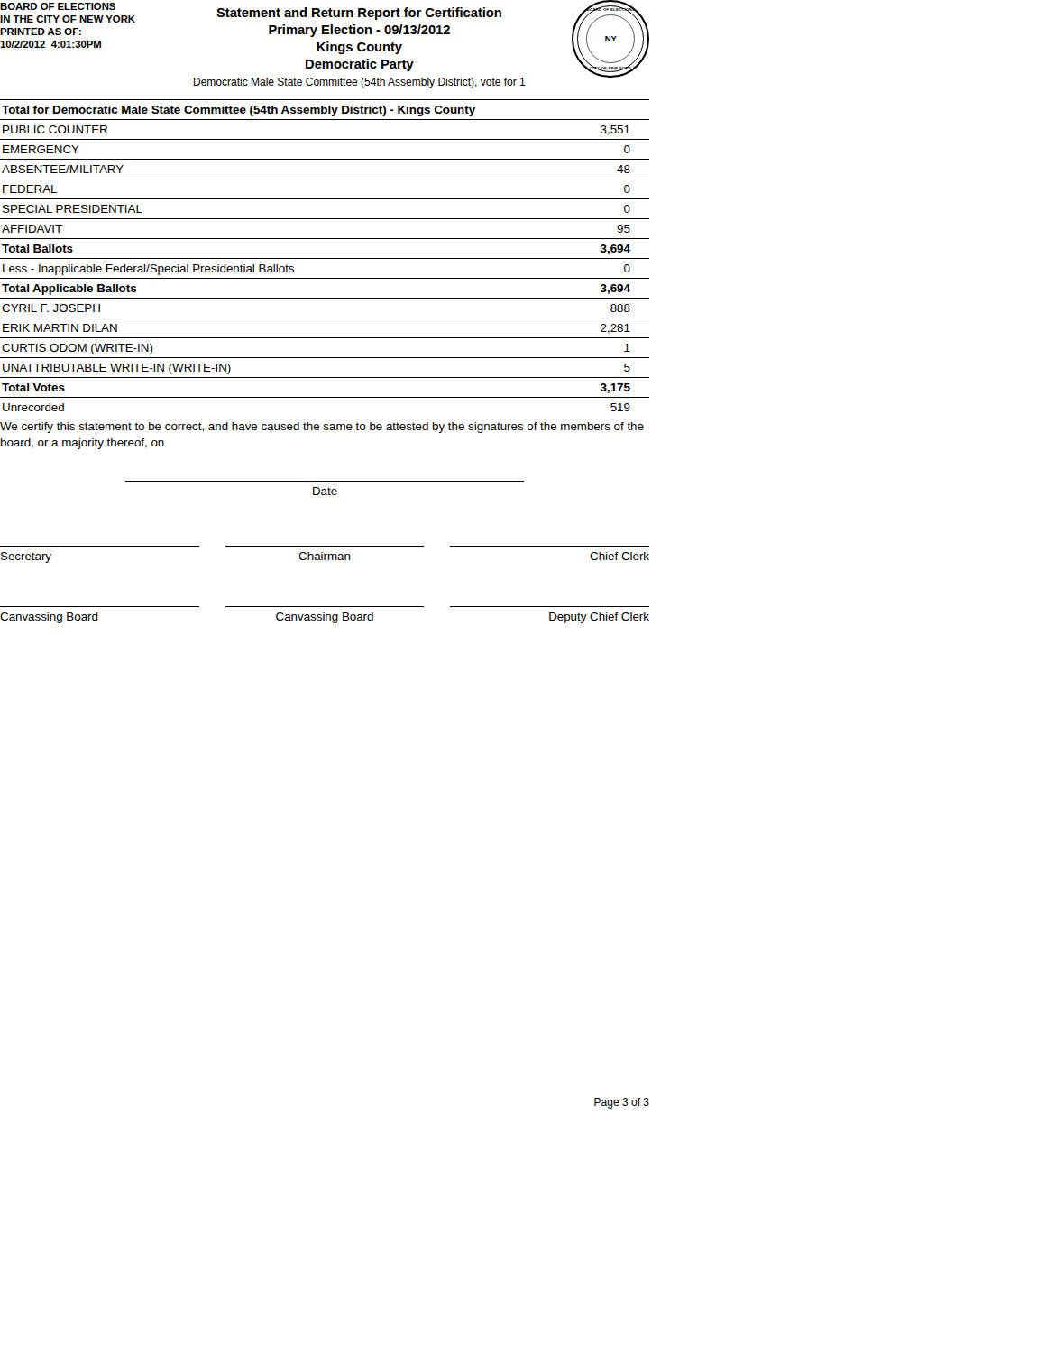BOARD OF ELECTIONS
IN THE CITY OF NEW YORK
PRINTED AS OF:
10/2/2012 4:01:30PM
Statement and Return Report for Certification
Primary Election - 09/13/2012
Kings County
Democratic Party
Democratic Male State Committee (54th Assembly District), vote for 1
BOARD OF ELECTIONS
NY
CITY OF NEW YORK
Total for Democratic Male State Committee (54th Assembly District) - Kings County
| PUBLIC COUNTER | 3,551 |
| EMERGENCY | 0 |
| ABSENTEE/MILITARY | 48 |
| FEDERAL | 0 |
| SPECIAL PRESIDENTIAL | 0 |
| AFFIDAVIT | 95 |
| Total Ballots | 3,694 |
| Less - Inapplicable Federal/Special Presidential Ballots | 0 |
| Total Applicable Ballots | 3,694 |
| CYRIL F. JOSEPH | 888 |
| ERIK MARTIN DILAN | 2,281 |
| CURTIS ODOM (WRITE-IN) | 1 |
| UNATTRIBUTABLE WRITE-IN (WRITE-IN) | 5 |
| Total Votes | 3,175 |
| Unrecorded | 519 |
We certify this statement to be correct, and have caused the same to be attested by the signatures of the members of the board, or a majority thereof, on
Date
Secretary
Chairman
Chief Clerk
Canvassing Board
Canvassing Board
Deputy Chief Clerk
Page 3 of 3